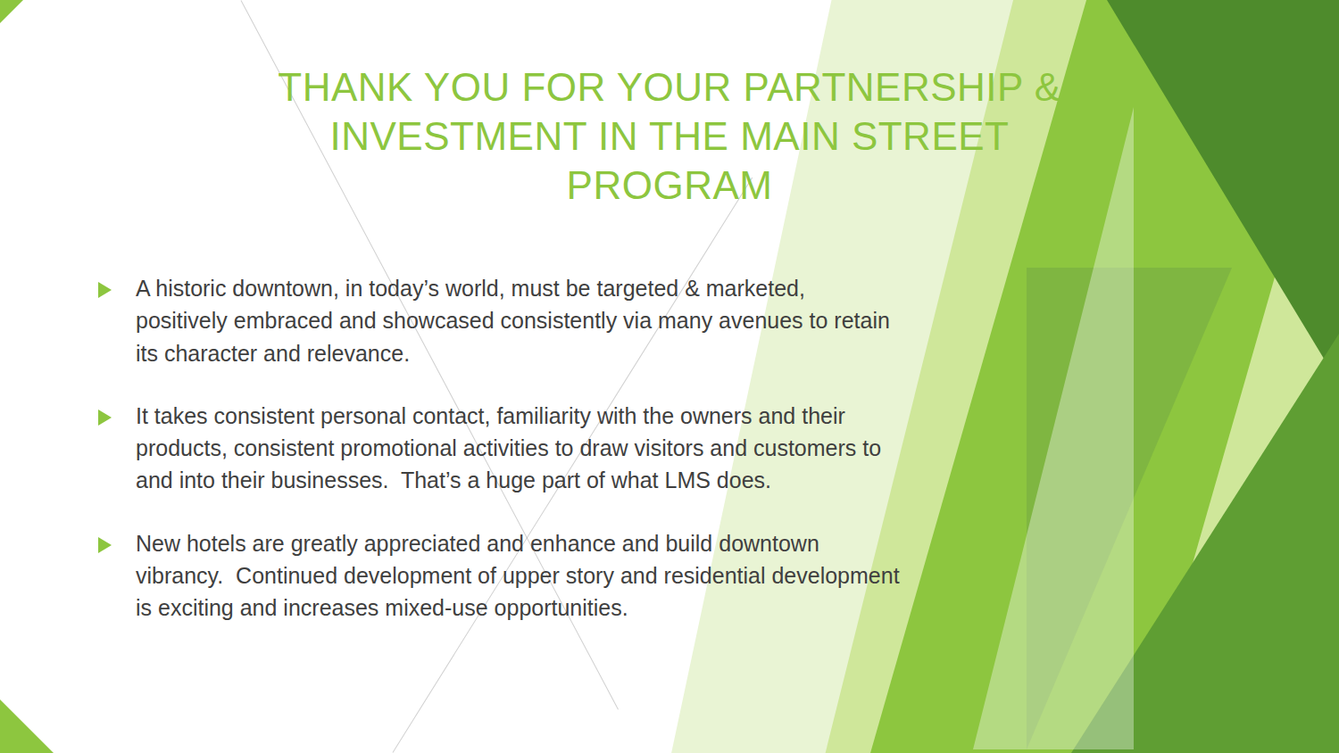Thank you for your partnership & investment in the Main Street Program
A historic downtown, in today’s world, must be targeted & marketed, positively embraced and showcased consistently via many avenues to retain its character and relevance.
It takes consistent personal contact, familiarity with the owners and their products, consistent promotional activities to draw visitors and customers to and into their businesses. That’s a huge part of what LMS does.
New hotels are greatly appreciated and enhance and build downtown vibrancy. Continued development of upper story and residential development is exciting and increases mixed-use opportunities.